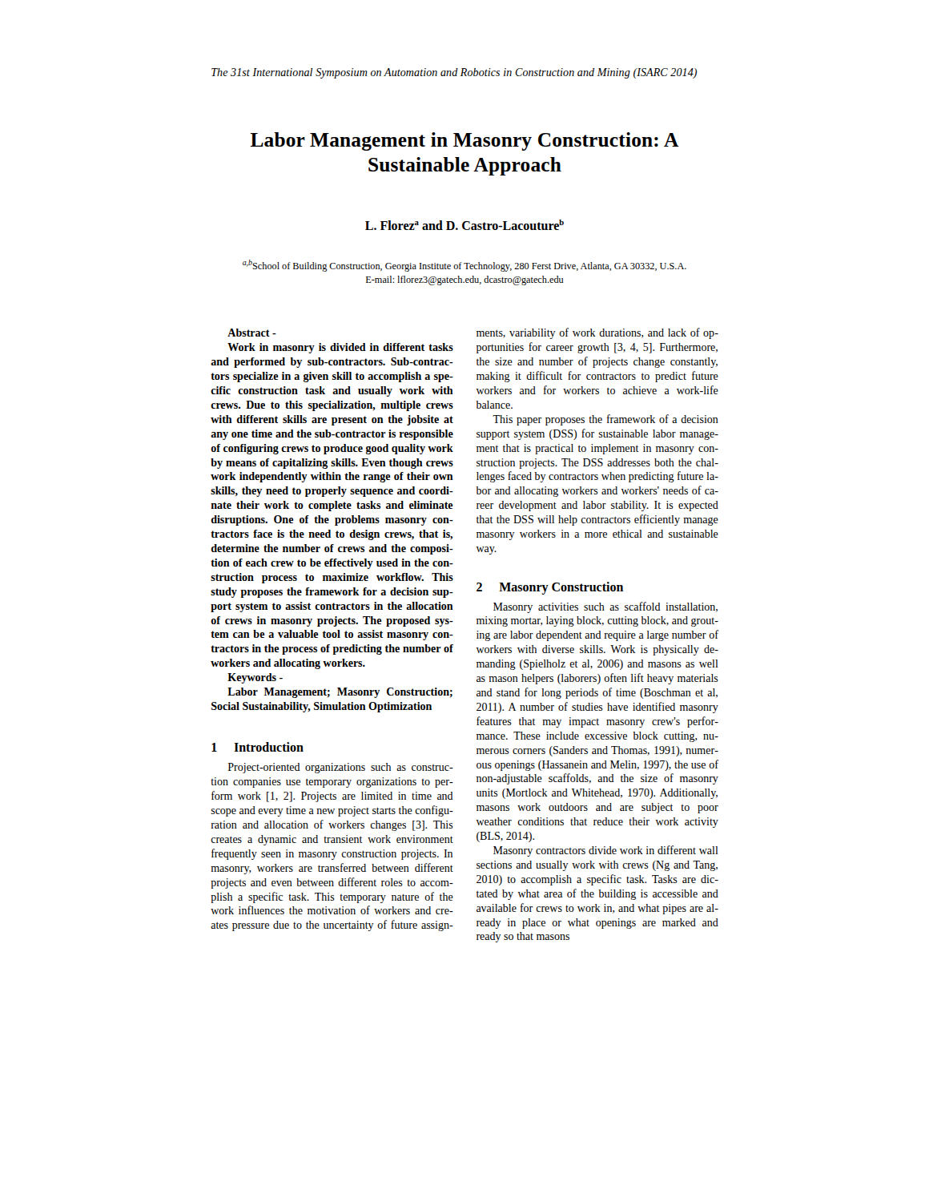The 31st International Symposium on Automation and Robotics in Construction and Mining (ISARC 2014)
Labor Management in Masonry Construction: A Sustainable Approach
L. Floreza and D. Castro-Lacoutureb
a,bSchool of Building Construction, Georgia Institute of Technology, 280 Ferst Drive, Atlanta, GA 30332, U.S.A.
E-mail: lflorez3@gatech.edu, dcastro@gatech.edu
Abstract -
Work in masonry is divided in different tasks and performed by sub-contractors. Sub-contractors specialize in a given skill to accomplish a specific construction task and usually work with crews. Due to this specialization, multiple crews with different skills are present on the jobsite at any one time and the sub-contractor is responsible of configuring crews to produce good quality work by means of capitalizing skills. Even though crews work independently within the range of their own skills, they need to properly sequence and coordinate their work to complete tasks and eliminate disruptions. One of the problems masonry contractors face is the need to design crews, that is, determine the number of crews and the composition of each crew to be effectively used in the construction process to maximize workflow. This study proposes the framework for a decision support system to assist contractors in the allocation of crews in masonry projects. The proposed system can be a valuable tool to assist masonry contractors in the process of predicting the number of workers and allocating workers.
Keywords -
Labor Management; Masonry Construction; Social Sustainability, Simulation Optimization
1 Introduction
Project-oriented organizations such as construction companies use temporary organizations to perform work [1, 2]. Projects are limited in time and scope and every time a new project starts the configuration and allocation of workers changes [3]. This creates a dynamic and transient work environment frequently seen in masonry construction projects. In masonry, workers are transferred between different projects and even between different roles to accomplish a specific task. This temporary nature of the work influences the motivation of workers and creates pressure due to the uncertainty of future assignments, variability of work durations, and lack of opportunities for career growth [3, 4, 5]. Furthermore, the size and number of projects change constantly, making it difficult for contractors to predict future workers and for workers to achieve a work-life balance.
This paper proposes the framework of a decision support system (DSS) for sustainable labor management that is practical to implement in masonry construction projects. The DSS addresses both the challenges faced by contractors when predicting future labor and allocating workers and workers' needs of career development and labor stability. It is expected that the DSS will help contractors efficiently manage masonry workers in a more ethical and sustainable way.
2 Masonry Construction
Masonry activities such as scaffold installation, mixing mortar, laying block, cutting block, and grouting are labor dependent and require a large number of workers with diverse skills. Work is physically demanding (Spielholz et al, 2006) and masons as well as mason helpers (laborers) often lift heavy materials and stand for long periods of time (Boschman et al, 2011). A number of studies have identified masonry features that may impact masonry crew's performance. These include excessive block cutting, numerous corners (Sanders and Thomas, 1991), numerous openings (Hassanein and Melin, 1997), the use of non-adjustable scaffolds, and the size of masonry units (Mortlock and Whitehead, 1970). Additionally, masons work outdoors and are subject to poor weather conditions that reduce their work activity (BLS, 2014).
Masonry contractors divide work in different wall sections and usually work with crews (Ng and Tang, 2010) to accomplish a specific task. Tasks are dictated by what area of the building is accessible and available for crews to work in, and what pipes are already in place or what openings are marked and ready so that masons